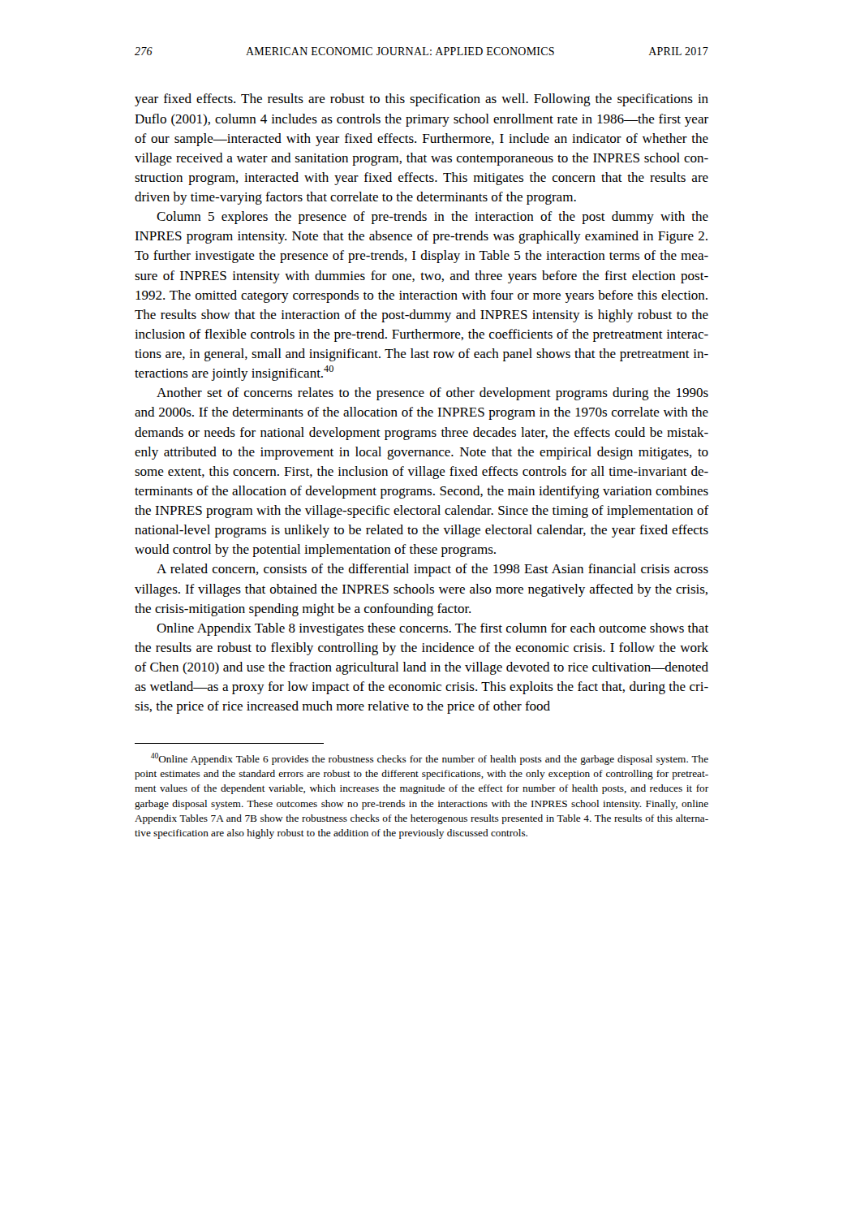276 American Economic Journal: Applied Economics April 2017
year fixed effects. The results are robust to this specification as well. Following the specifications in Duflo (2001), column 4 includes as controls the primary school enrollment rate in 1986—the first year of our sample—interacted with year fixed effects. Furthermore, I include an indicator of whether the village received a water and sanitation program, that was contemporaneous to the INPRES school construction program, interacted with year fixed effects. This mitigates the concern that the results are driven by time-varying factors that correlate to the determinants of the program.
Column 5 explores the presence of pre-trends in the interaction of the post dummy with the INPRES program intensity. Note that the absence of pre-trends was graphically examined in Figure 2. To further investigate the presence of pre-trends, I display in Table 5 the interaction terms of the measure of INPRES intensity with dummies for one, two, and three years before the first election post-1992. The omitted category corresponds to the interaction with four or more years before this election. The results show that the interaction of the post-dummy and INPRES intensity is highly robust to the inclusion of flexible controls in the pre-trend. Furthermore, the coefficients of the pretreatment interactions are, in general, small and insignificant. The last row of each panel shows that the pretreatment interactions are jointly insignificant.40
Another set of concerns relates to the presence of other development programs during the 1990s and 2000s. If the determinants of the allocation of the INPRES program in the 1970s correlate with the demands or needs for national development programs three decades later, the effects could be mistakenly attributed to the improvement in local governance. Note that the empirical design mitigates, to some extent, this concern. First, the inclusion of village fixed effects controls for all time-invariant determinants of the allocation of development programs. Second, the main identifying variation combines the INPRES program with the village-specific electoral calendar. Since the timing of implementation of national-level programs is unlikely to be related to the village electoral calendar, the year fixed effects would control by the potential implementation of these programs.
A related concern, consists of the differential impact of the 1998 East Asian financial crisis across villages. If villages that obtained the INPRES schools were also more negatively affected by the crisis, the crisis-mitigation spending might be a confounding factor.
Online Appendix Table 8 investigates these concerns. The first column for each outcome shows that the results are robust to flexibly controlling by the incidence of the economic crisis. I follow the work of Chen (2010) and use the fraction agricultural land in the village devoted to rice cultivation—denoted as wetland—as a proxy for low impact of the economic crisis. This exploits the fact that, during the crisis, the price of rice increased much more relative to the price of other food
40Online Appendix Table 6 provides the robustness checks for the number of health posts and the garbage disposal system. The point estimates and the standard errors are robust to the different specifications, with the only exception of controlling for pretreatment values of the dependent variable, which increases the magnitude of the effect for number of health posts, and reduces it for garbage disposal system. These outcomes show no pre-trends in the interactions with the INPRES school intensity. Finally, online Appendix Tables 7A and 7B show the robustness checks of the heterogenous results presented in Table 4. The results of this alternative specification are also highly robust to the addition of the previously discussed controls.